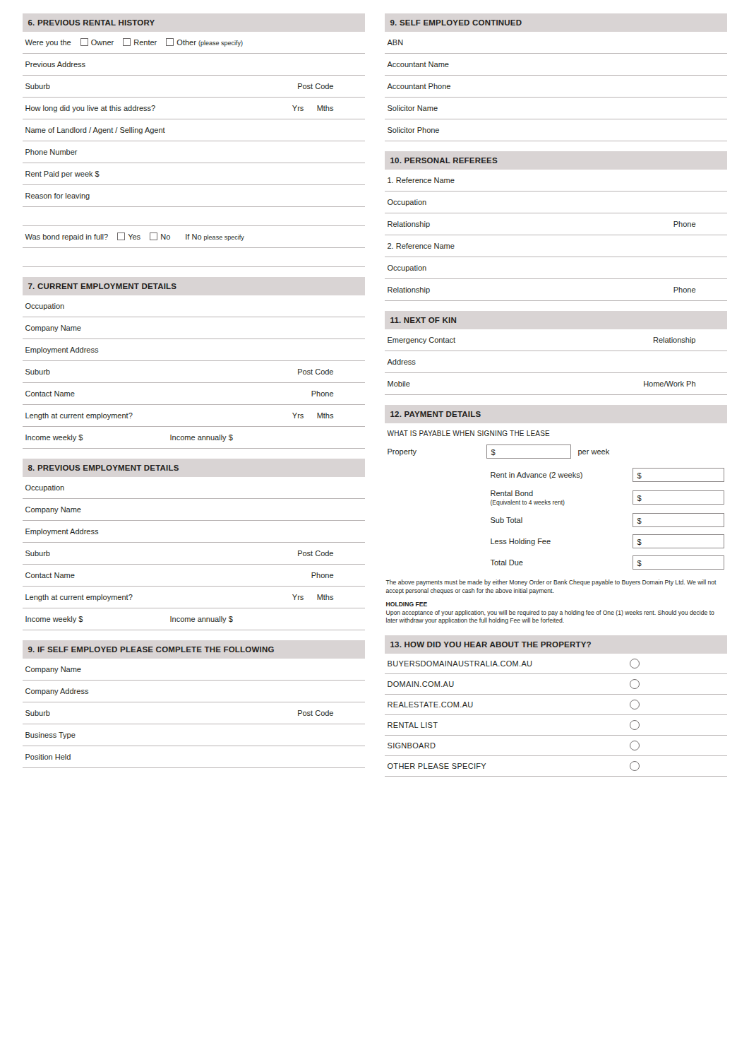| 6. PREVIOUS RENTAL HISTORY Were you the Owner Renter Other (please specify) Previous Address Suburb Post Code How long did you live at this address? Yrs Mths Name of Landlord / Agent / Selling Agent Phone Number Rent Paid per week $ Reason for leaving Was bond repaid in full? Yes No If No please specify 7. CURRENT EMPLOYMENT DETAILS Occupation Company Name Employment Address Suburb Post Code Contact Name Phone Length at current employment? Yrs Mths Income weekly $ Income annually $ 8. PREVIOUS EMPLOYMENT DETAILS Occupation Company Name Employment Address Suburb Post Code Contact Name Phone Length at current employment? Yrs Mths Income weekly $ Income annually $ 9. IF SELF EMPLOYED PLEASE COMPLETE THE FOLLOWING Company Name Company Address Suburb Post Code Business Type Position Held | 9. SELF EMPLOYED CONTINUED ABN Accountant Name Accountant Phone Solicitor Name Solicitor Phone 10. PERSONAL REFEREES 1. Reference Name Occupation Relationship Phone 2. Reference Name Occupation Relationship Phone 11. NEXT OF KIN Emergency Contact Relationship Address Mobile Home/Work Ph 12. PAYMENT DETAILS WHAT IS PAYABLE WHEN SIGNING THE LEASE Property $ per week Rent in Advance (2 weeks) $ Rental Bond (Equivalent to 4 weeks rent) $ Sub Total $ Less Holding Fee $ Total Due $ The above payments must be made by either Money Order or Bank Cheque payable to Buyers Domain Pty Ltd. We will not accept personal cheques or cash for the above initial payment. HOLDING FEE Upon acceptance of your application, you will be required to pay a holding fee of One (1) weeks rent. Should you decide to later withdraw your application the full holding Fee will be forfeited. 13. HOW DID YOU HEAR ABOUT THE PROPERTY? BUYERSDOMAINAUSTRALIA.COM.AU DOMAIN.COM.AU REALESTATE.COM.AU RENTAL LIST SIGNBOARD OTHER PLEASE SPECIFY |